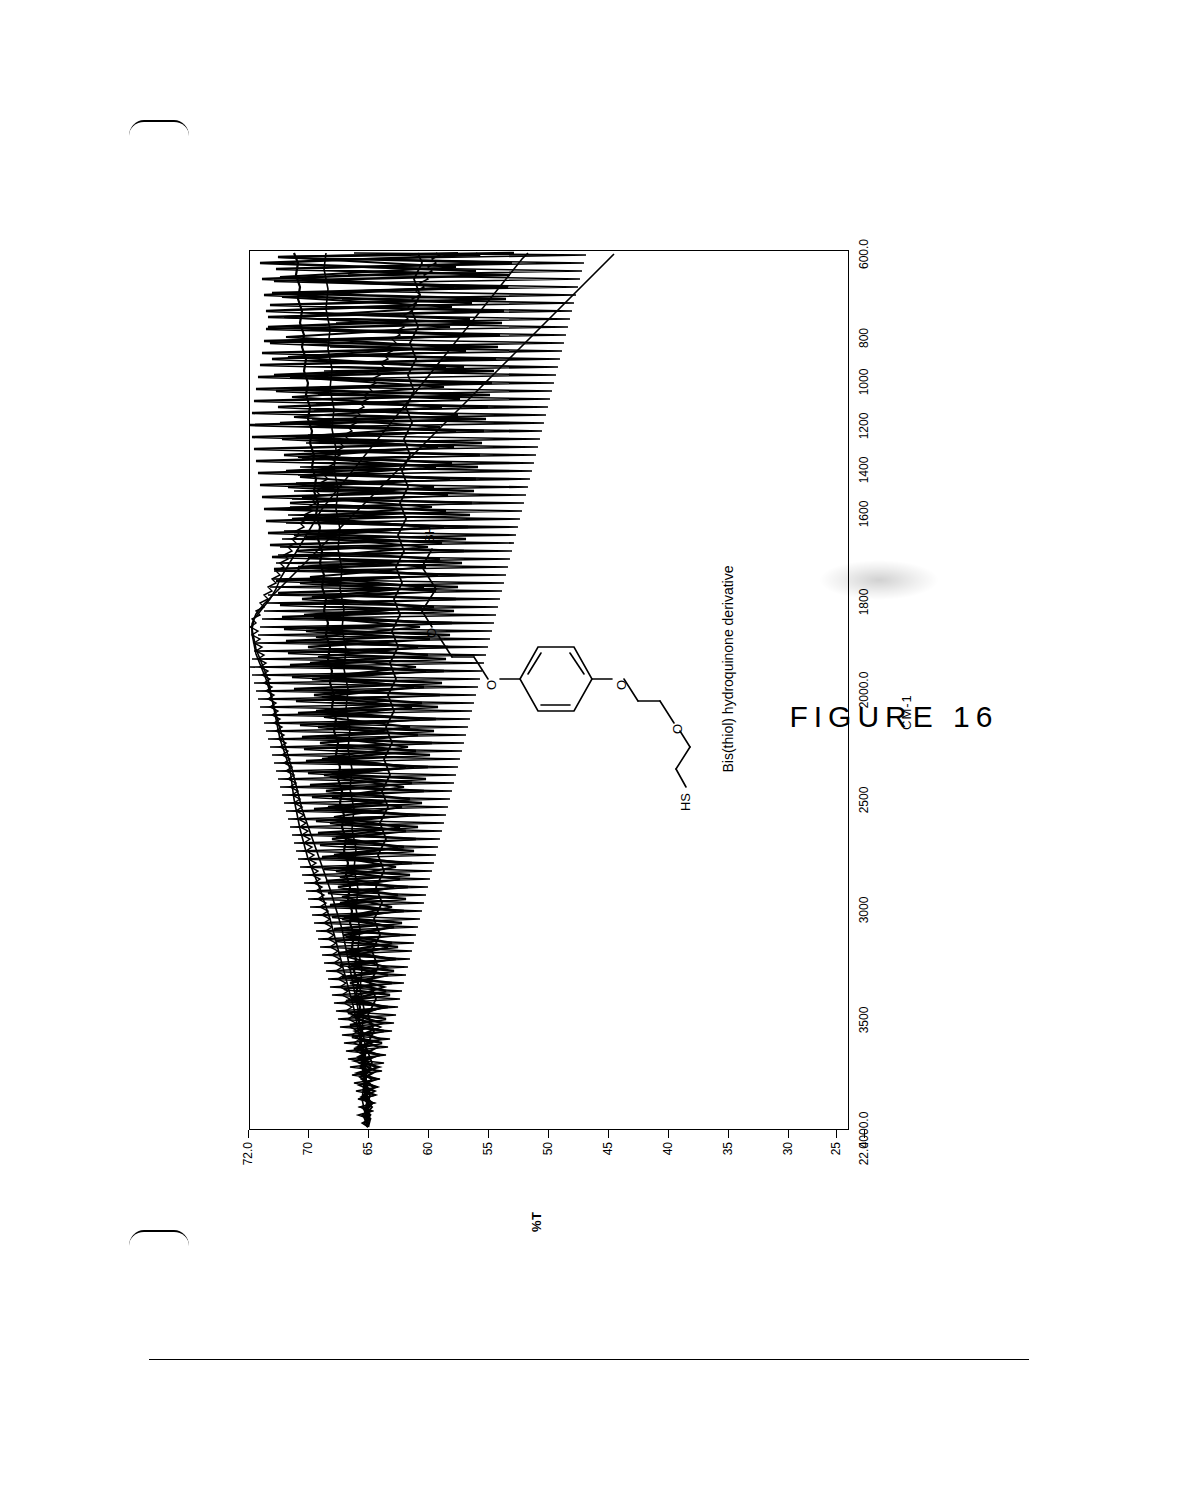%T
72.0
70
65
60
55
50
45
40
35
30
25
22.0
IR spectrum trace
Bis(thiol) hydroquinone derivative structure O O SH O O HS
Bis(thiol) hydroquinone derivative
4000.0
3500
3000
2500
2000.0
1800
1600
1400
1200
1000
800
600.0
CM-1
FIGURE 16